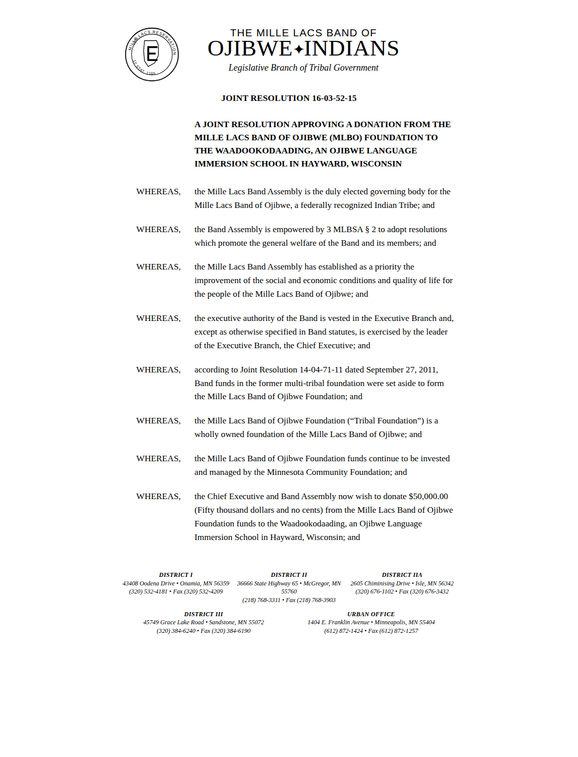MILLE LACS RESERVATION 10 STAT. 1165 1855
THE MILLE LACS BAND OF
OJIBWE✦INDIANS
Legislative Branch of Tribal Government
JOINT RESOLUTION 16-03-52-15
A JOINT RESOLUTION APPROVING A DONATION FROM THE MILLE LACS BAND OF OJIBWE (MLBO) FOUNDATION TO THE WAADOOKODAADING, AN OJIBWE LANGUAGE IMMERSION SCHOOL IN HAYWARD, WISCONSIN
WHEREAS,
the Mille Lacs Band Assembly is the duly elected governing body for the Mille Lacs Band of Ojibwe, a federally recognized Indian Tribe; and
WHEREAS,
the Band Assembly is empowered by 3 MLBSA § 2 to adopt resolutions which promote the general welfare of the Band and its members; and
WHEREAS,
the Mille Lacs Band Assembly has established as a priority the improvement of the social and economic conditions and quality of life for the people of the Mille Lacs Band of Ojibwe; and
WHEREAS,
the executive authority of the Band is vested in the Executive Branch and, except as otherwise specified in Band statutes, is exercised by the leader of the Executive Branch, the Chief Executive; and
WHEREAS,
according to Joint Resolution 14-04-71-11 dated September 27, 2011, Band funds in the former multi-tribal foundation were set aside to form the Mille Lacs Band of Ojibwe Foundation; and
WHEREAS,
the Mille Lacs Band of Ojibwe Foundation (“Tribal Foundation”) is a wholly owned foundation of the Mille Lacs Band of Ojibwe; and
WHEREAS,
the Mille Lacs Band of Ojibwe Foundation funds continue to be invested and managed by the Minnesota Community Foundation; and
WHEREAS,
the Chief Executive and Band Assembly now wish to donate $50,000.00 (Fifty thousand dollars and no cents) from the Mille Lacs Band of Ojibwe Foundation funds to the Waadookodaading, an Ojibwe Language Immersion School in Hayward, Wisconsin; and
DISTRICT I
43408 Oodena Drive • Onamia, MN 56359
(320) 532-4181 • Fax (320) 532-4209
DISTRICT II
36666 State Highway 65 • McGregor, MN 55760
(218) 768-3311 • Fax (218) 768-3903
DISTRICT IIA
2605 Chiminising Drive • Isle, MN 56342
(320) 676-1102 • Fax (320) 676-3432
DISTRICT III
45749 Grace Lake Road • Sandstone, MN 55072
(320) 384-6240 • Fax (320) 384-6190
URBAN OFFICE
1404 E. Franklin Avenue • Minneapolis, MN 55404
(612) 872-1424 • Fax (612) 872-1257